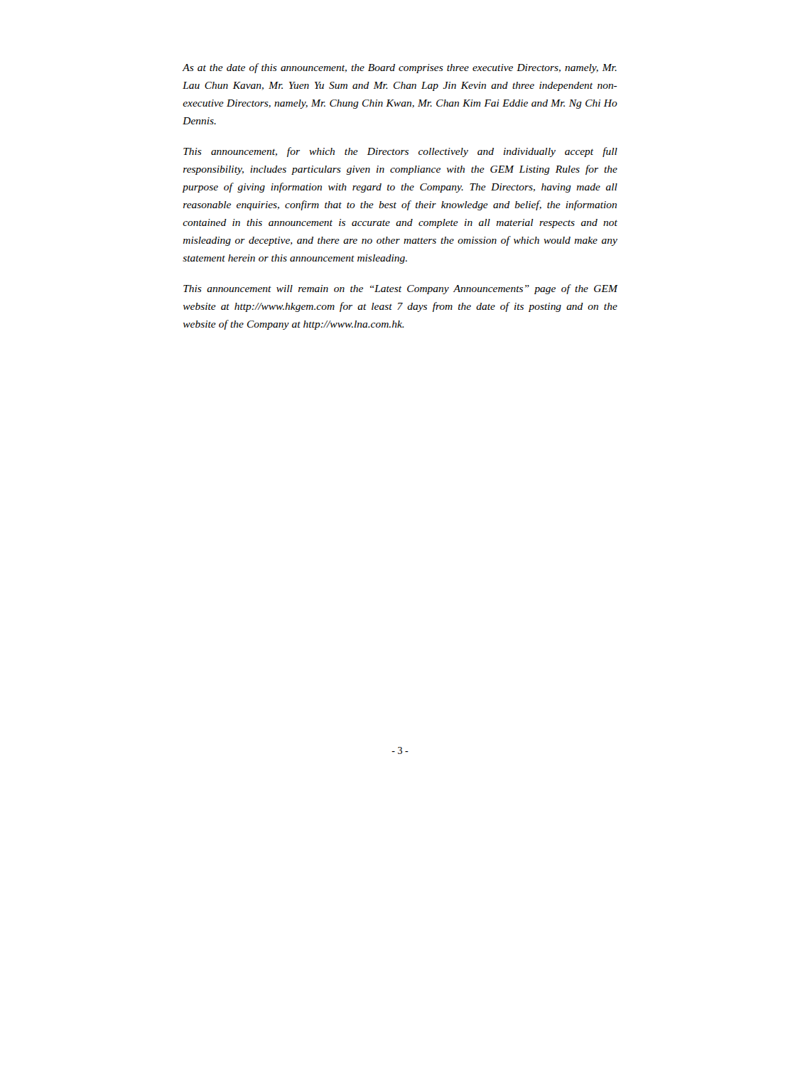As at the date of this announcement, the Board comprises three executive Directors, namely, Mr. Lau Chun Kavan, Mr. Yuen Yu Sum and Mr. Chan Lap Jin Kevin and three independent non-executive Directors, namely, Mr. Chung Chin Kwan, Mr. Chan Kim Fai Eddie and Mr. Ng Chi Ho Dennis.
This announcement, for which the Directors collectively and individually accept full responsibility, includes particulars given in compliance with the GEM Listing Rules for the purpose of giving information with regard to the Company. The Directors, having made all reasonable enquiries, confirm that to the best of their knowledge and belief, the information contained in this announcement is accurate and complete in all material respects and not misleading or deceptive, and there are no other matters the omission of which would make any statement herein or this announcement misleading.
This announcement will remain on the “Latest Company Announcements” page of the GEM website at http://www.hkgem.com for at least 7 days from the date of its posting and on the website of the Company at http://www.lna.com.hk.
- 3 -